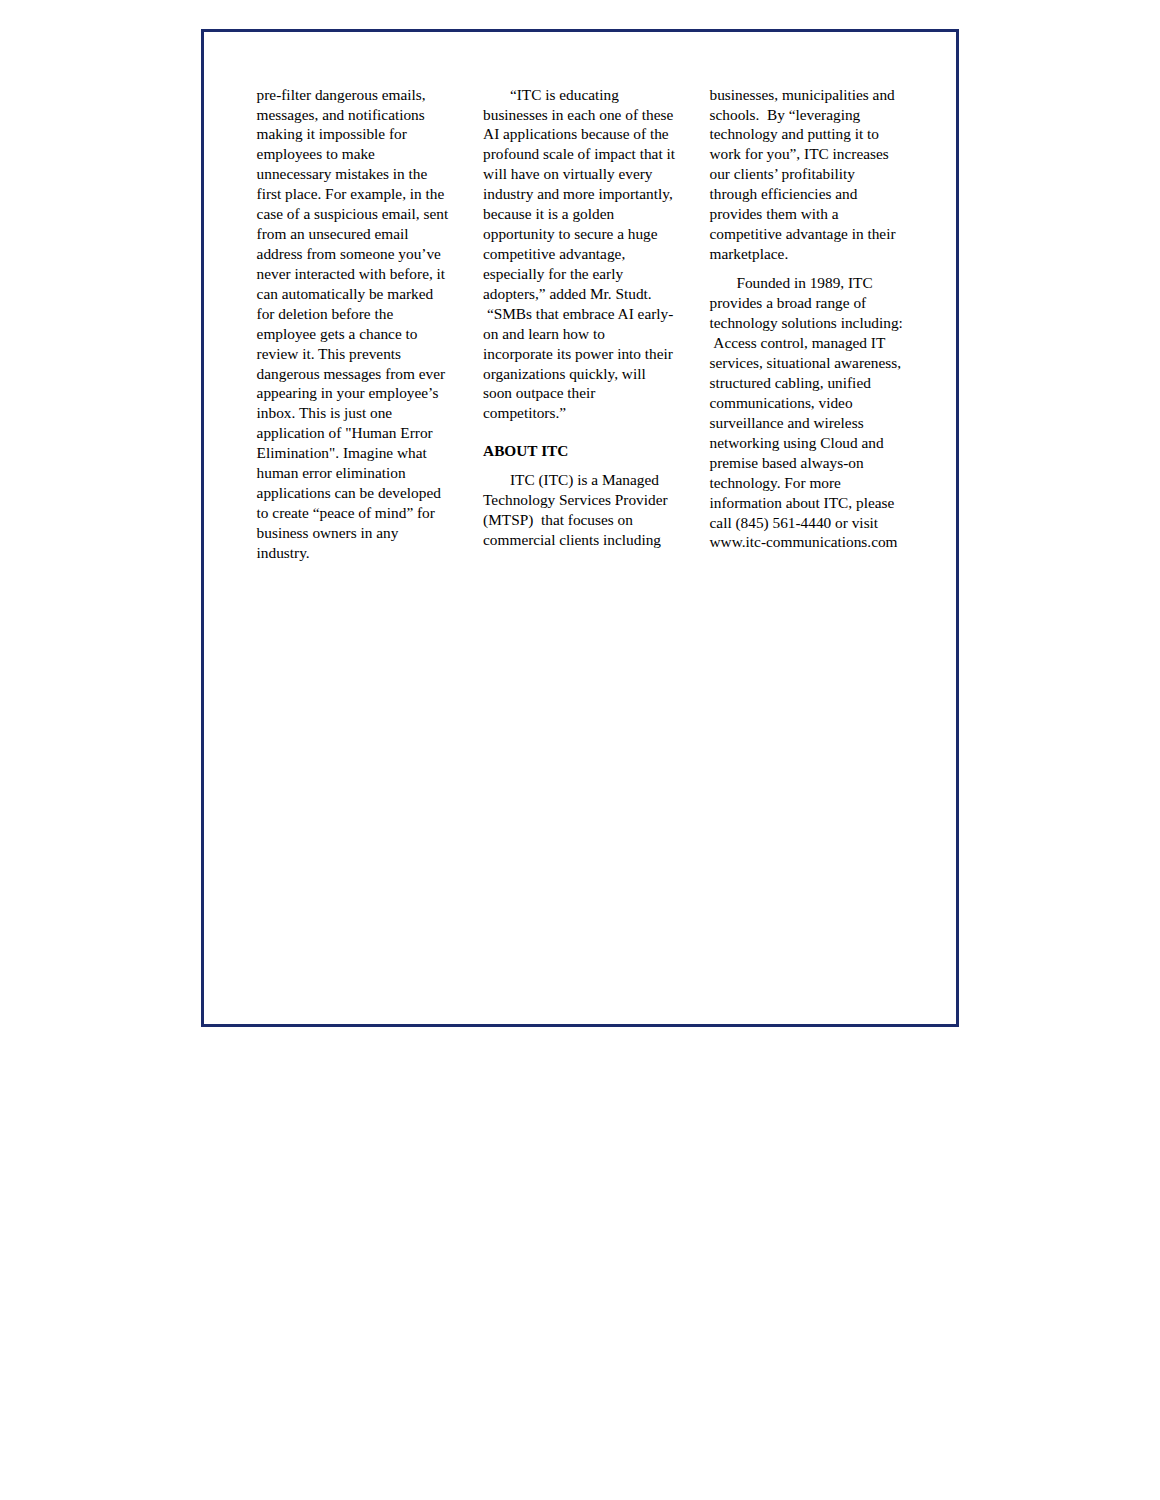pre-filter dangerous emails, messages, and notifications making it impossible for employees to make unnecessary mistakes in the first place. For example, in the case of a suspicious email, sent from an unsecured email address from someone you’ve never interacted with before, it can automatically be marked for deletion before the employee gets a chance to review it. This prevents dangerous messages from ever appearing in your employee’s inbox. This is just one application of "Human Error Elimination". Imagine what human error elimination applications can be developed to create “peace of mind” for business owners in any industry.
“ITC is educating businesses in each one of these AI applications because of the profound scale of impact that it will have on virtually every industry and more importantly, because it is a golden opportunity to secure a huge competitive advantage, especially for the early adopters,” added Mr. Studt. “SMBs that embrace AI early-on and learn how to incorporate its power into their organizations quickly, will soon outpace their competitors.”
ABOUT ITC
ITC (ITC) is a Managed Technology Services Provider (MTSP) that focuses on commercial clients including businesses, municipalities and schools. By “leveraging technology and putting it to work for you”, ITC increases our clients’ profitability through efficiencies and provides them with a competitive advantage in their marketplace.
Founded in 1989, ITC provides a broad range of technology solutions including: Access control, managed IT services, situational awareness, structured cabling, unified communications, video surveillance and wireless networking using Cloud and premise based always-on technology. For more information about ITC, please call (845) 561-4440 or visit www.itc-communications.com